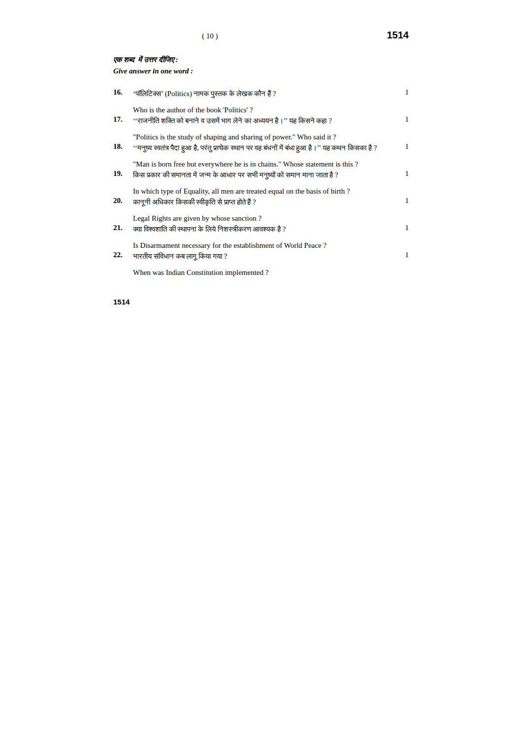( 10 ) 1514
एक शब्द में उत्तर दीजिए :
Give answer in one word :
| 16. | ‘पॉलिटिक्स’ (Politics) नामक पुस्तक के लेखक कौन हैं ? Who is the author of the book 'Politics' ? | 1 |
| 17. | ‘‘राजनीति शक्ति को बनाने व उसमें भाग लेने का अध्ययन है।’’ यह किसने कहा ? "Politics is the study of shaping and sharing of power." Who said it ? | 1 |
| 18. | ‘‘मनुष्य स्वतंत्र पैदा हुआ है, परंतु प्रत्येक स्थान पर वह बंधनों में बंधा हुआ है।’’ यह कथन किसका है ? "Man is born free but everywhere he is in chains." Whose statement is this ? | 1 |
| 19. | किस प्रकार की समानता में जन्म के आधार पर सभी मनुष्यों को समान माना जाता है ? In which type of Equality, all men are treated equal on the basis of birth ? | 1 |
| 20. | कानूनी अधिकार किसकी स्वीकृति से प्राप्त होते हैं ? Legal Rights are given by whose sanction ? | 1 |
| 21. | क्या विश्वशांति की स्थापना के लिये निशस्त्रीकरण आवश्यक है ? Is Disarmament necessary for the establishment of World Peace ? | 1 |
| 22. | भारतीय संविधान कब लागू किया गया ? When was Indian Constitution implemented ? | 1 |
1514